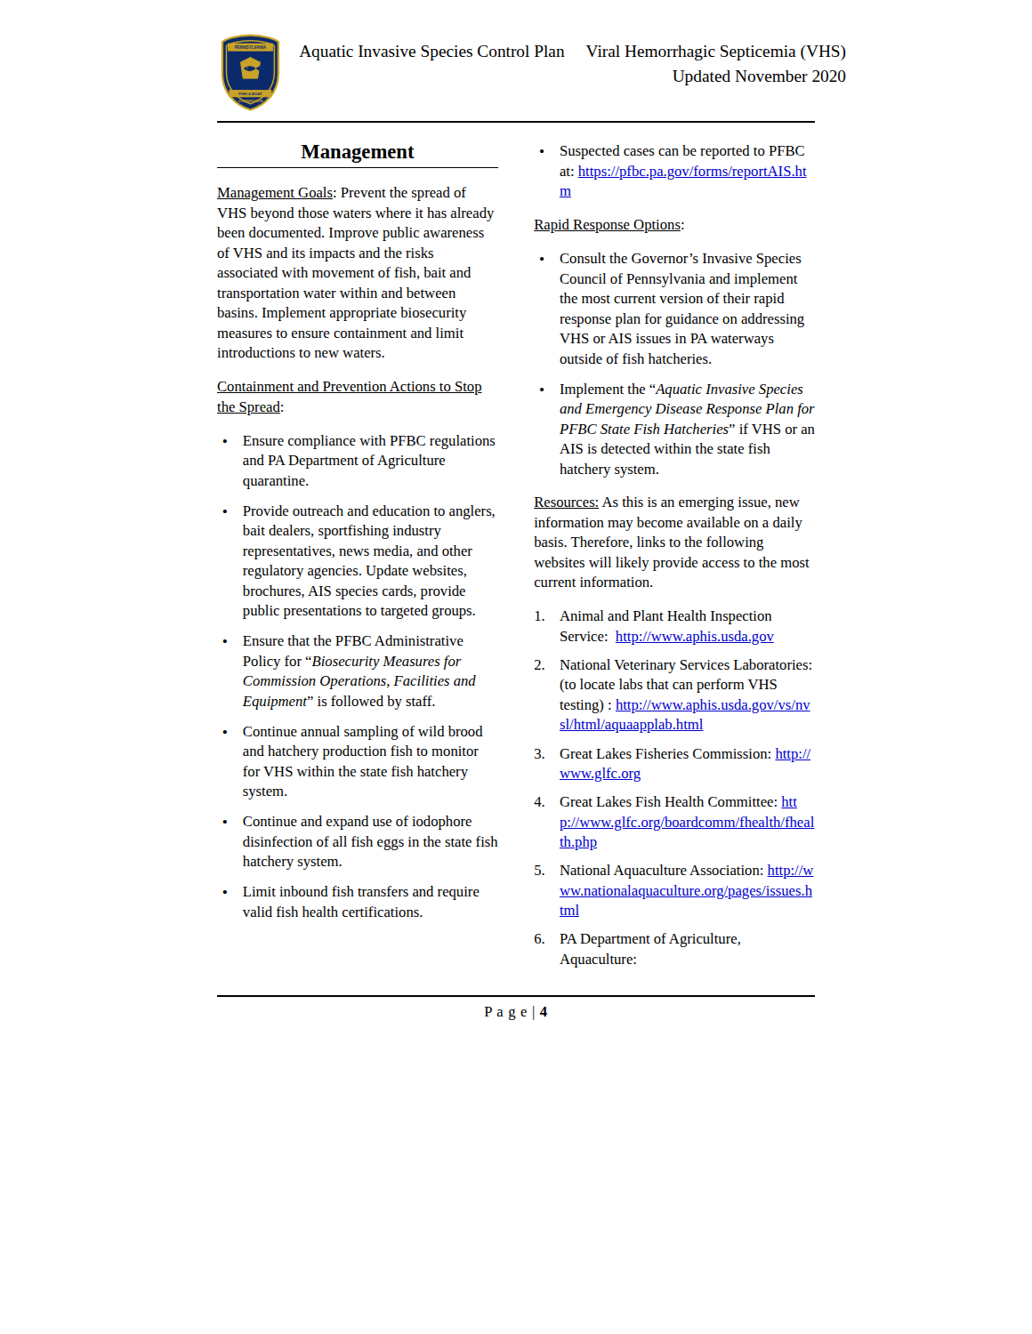PENNSYLVANIA FISH & BOAT COMMISSION
Aquatic Invasive Species Control Plan Viral Hemorrhagic Septicemia (VHS)
Updated November 2020
Management
Management Goals: Prevent the spread of VHS beyond those waters where it has already been documented. Improve public awareness of VHS and its impacts and the risks associated with movement of fish, bait and transportation water within and between basins. Implement appropriate biosecurity measures to ensure containment and limit introductions to new waters.
Containment and Prevention Actions to Stop the Spread:
Ensure compliance with PFBC regulations and PA Department of Agriculture quarantine.
Provide outreach and education to anglers, bait dealers, sportfishing industry representatives, news media, and other regulatory agencies. Update websites, brochures, AIS species cards, provide public presentations to targeted groups.
Ensure that the PFBC Administrative Policy for “Biosecurity Measures for Commission Operations, Facilities and Equipment” is followed by staff.
Continue annual sampling of wild brood and hatchery production fish to monitor for VHS within the state fish hatchery system.
Continue and expand use of iodophore disinfection of all fish eggs in the state fish hatchery system.
Limit inbound fish transfers and require valid fish health certifications.
Suspected cases can be reported to PFBC at: https://pfbc.pa.gov/forms/reportAIS.htm
Rapid Response Options:
Consult the Governor’s Invasive Species Council of Pennsylvania and implement the most current version of their rapid response plan for guidance on addressing VHS or AIS issues in PA waterways outside of fish hatcheries.
Implement the “Aquatic Invasive Species and Emergency Disease Response Plan for PFBC State Fish Hatcheries” if VHS or an AIS is detected within the state fish hatchery system.
Resources: As this is an emerging issue, new information may become available on a daily basis. Therefore, links to the following websites will likely provide access to the most current information.
Animal and Plant Health Inspection Service: http://www.aphis.usda.gov
National Veterinary Services Laboratories: (to locate labs that can perform VHS testing) : http://www.aphis.usda.gov/vs/nvsl/html/aquaapplab.html
Great Lakes Fisheries Commission: http://www.glfc.org
Great Lakes Fish Health Committee: http://www.glfc.org/boardcomm/fhealth/fhealth.php
National Aquaculture Association: http://www.nationalaquaculture.org/pages/issues.html
PA Department of Agriculture, Aquaculture:
P a g e | 4